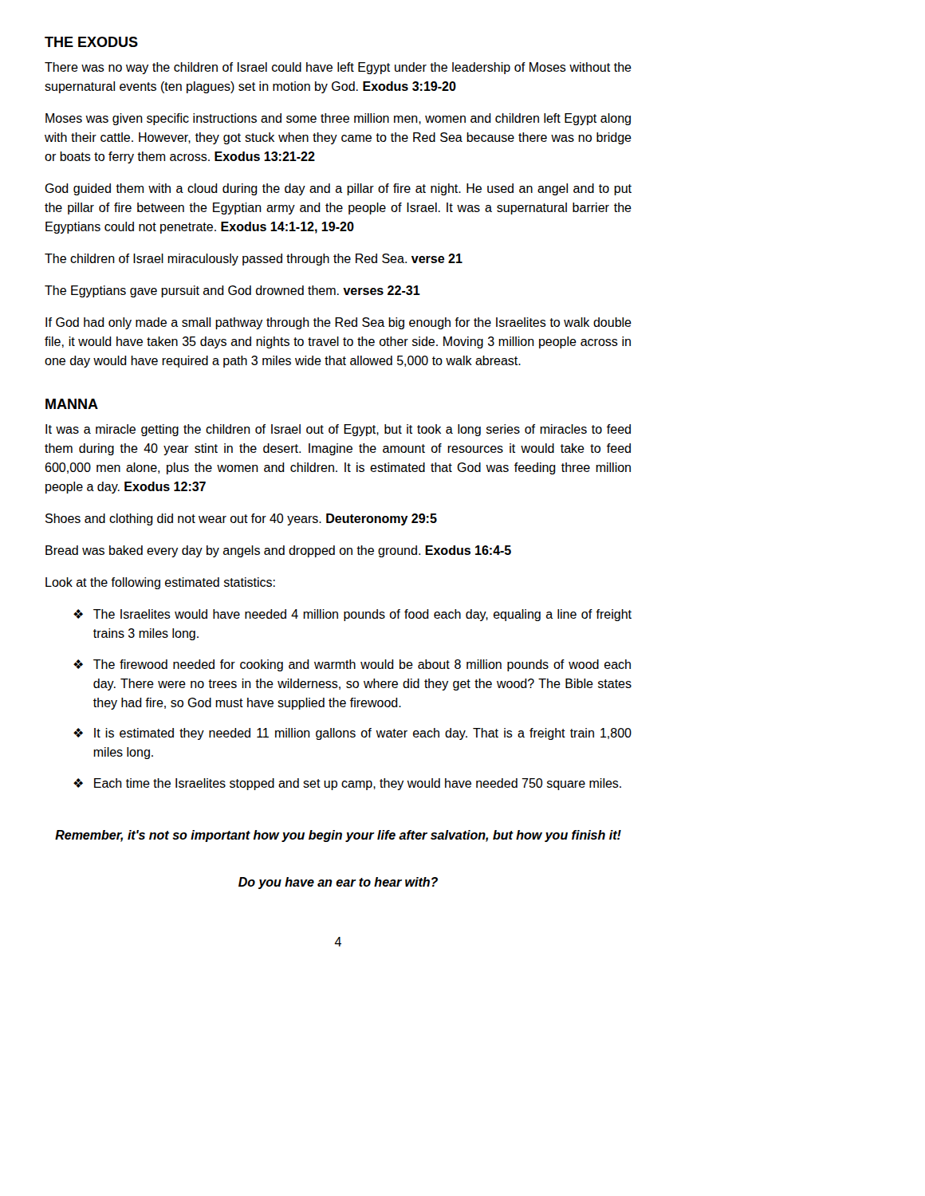THE EXODUS
There was no way the children of Israel could have left Egypt under the leadership of Moses without the supernatural events (ten plagues) set in motion by God. Exodus 3:19-20
Moses was given specific instructions and some three million men, women and children left Egypt along with their cattle. However, they got stuck when they came to the Red Sea because there was no bridge or boats to ferry them across. Exodus 13:21-22
God guided them with a cloud during the day and a pillar of fire at night. He used an angel and to put the pillar of fire between the Egyptian army and the people of Israel. It was a supernatural barrier the Egyptians could not penetrate. Exodus 14:1-12, 19-20
The children of Israel miraculously passed through the Red Sea. verse 21
The Egyptians gave pursuit and God drowned them. verses 22-31
If God had only made a small pathway through the Red Sea big enough for the Israelites to walk double file, it would have taken 35 days and nights to travel to the other side. Moving 3 million people across in one day would have required a path 3 miles wide that allowed 5,000 to walk abreast.
MANNA
It was a miracle getting the children of Israel out of Egypt, but it took a long series of miracles to feed them during the 40 year stint in the desert. Imagine the amount of resources it would take to feed 600,000 men alone, plus the women and children. It is estimated that God was feeding three million people a day. Exodus 12:37
Shoes and clothing did not wear out for 40 years. Deuteronomy 29:5
Bread was baked every day by angels and dropped on the ground. Exodus 16:4-5
Look at the following estimated statistics:
The Israelites would have needed 4 million pounds of food each day, equaling a line of freight trains 3 miles long.
The firewood needed for cooking and warmth would be about 8 million pounds of wood each day. There were no trees in the wilderness, so where did they get the wood? The Bible states they had fire, so God must have supplied the firewood.
It is estimated they needed 11 million gallons of water each day. That is a freight train 1,800 miles long.
Each time the Israelites stopped and set up camp, they would have needed 750 square miles.
Remember, it's not so important how you begin your life after salvation, but how you finish it!
Do you have an ear to hear with?
4